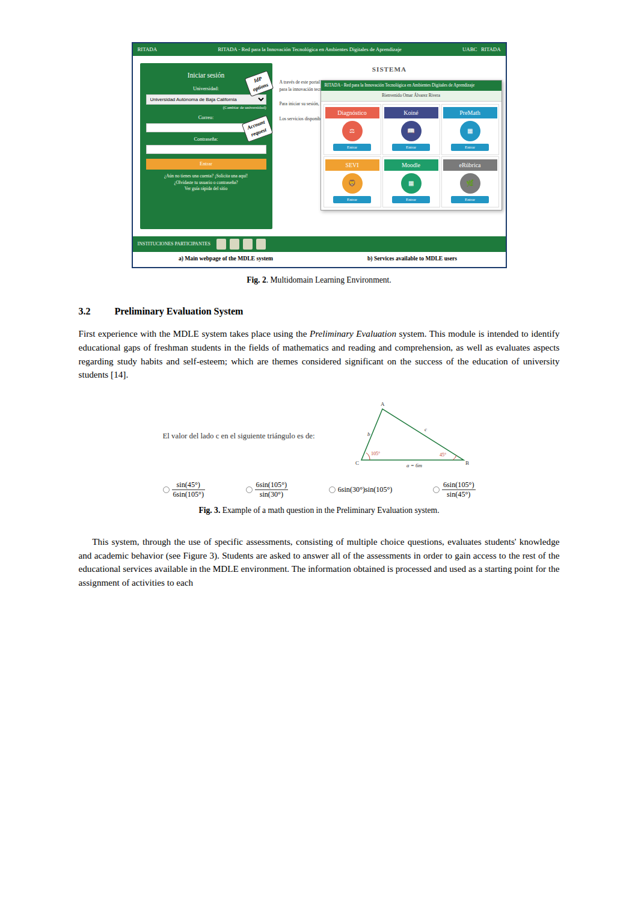RITADA RITADA - Red para la Innovación Tecnológica en Ambientes Digitales de Aprendizaje UABC RITADA
Iniciar sesión
Universidad: Universidad Autónoma de Baja California
(Cambiar de universidad)
Correo: Contraseña:
Entrar
¿Aún no tienes una cuenta? ¡Solicita una aquí! ¿Olvidaste tu usuario o contraseña? Ver guía rápida del sitio
SISTEMA
A través de este portal de los colaboradores de la red de todos los niveles educativos aprenden el uso de las herramientas para la innovación tecnológica.
Para iniciar su sesión, ingrese su correo institucional @uabc.edu.mx.
Los servicios disponibles de colaboración, SITI - Sistema integral de las áreas de:
IdP
options
Account
request
RITADA - Red para la Innovación Tecnológica en Ambientes Digitales de Aprendizaje
Bienvenido Omar Álvarez Rivera
Diagnóstico
⚖
Entrar
Koiné
📖
Entrar
PreMath
▦
Entrar
SEVI
🦁
Entrar
Moodle
▦
Entrar
eRúbrica
🌿
Entrar
INSTITUCIONES PARTICIPANTES
a) Main webpage of the MDLE system b) Services available to MDLE users
Fig. 2. Multidomain Learning Environment.
3.2 Preliminary Evaluation System
First experience with the MDLE system takes place using the Preliminary Evaluation system. This module is intended to identify educational gaps of freshman students in the fields of mathematics and reading and comprehension, as well as evaluates aspects regarding study habits and self-esteem; which are themes considered significant on the success of the education of university students [14].
El valor del lado c en el siguiente triángulo es de:
A C B b c a = 6m 105° 45°
sin(45°) 6sin(105°)
6sin(105°) sin(30°)
6sin(30°)sin(105°)
6sin(105°) sin(45°)
Fig. 3. Example of a math question in the Preliminary Evaluation system.
This system, through the use of specific assessments, consisting of multiple choice questions, evaluates students' knowledge and academic behavior (see Figure 3). Students are asked to answer all of the assessments in order to gain access to the rest of the educational services available in the MDLE environment. The information obtained is processed and used as a starting point for the assignment of activities to each